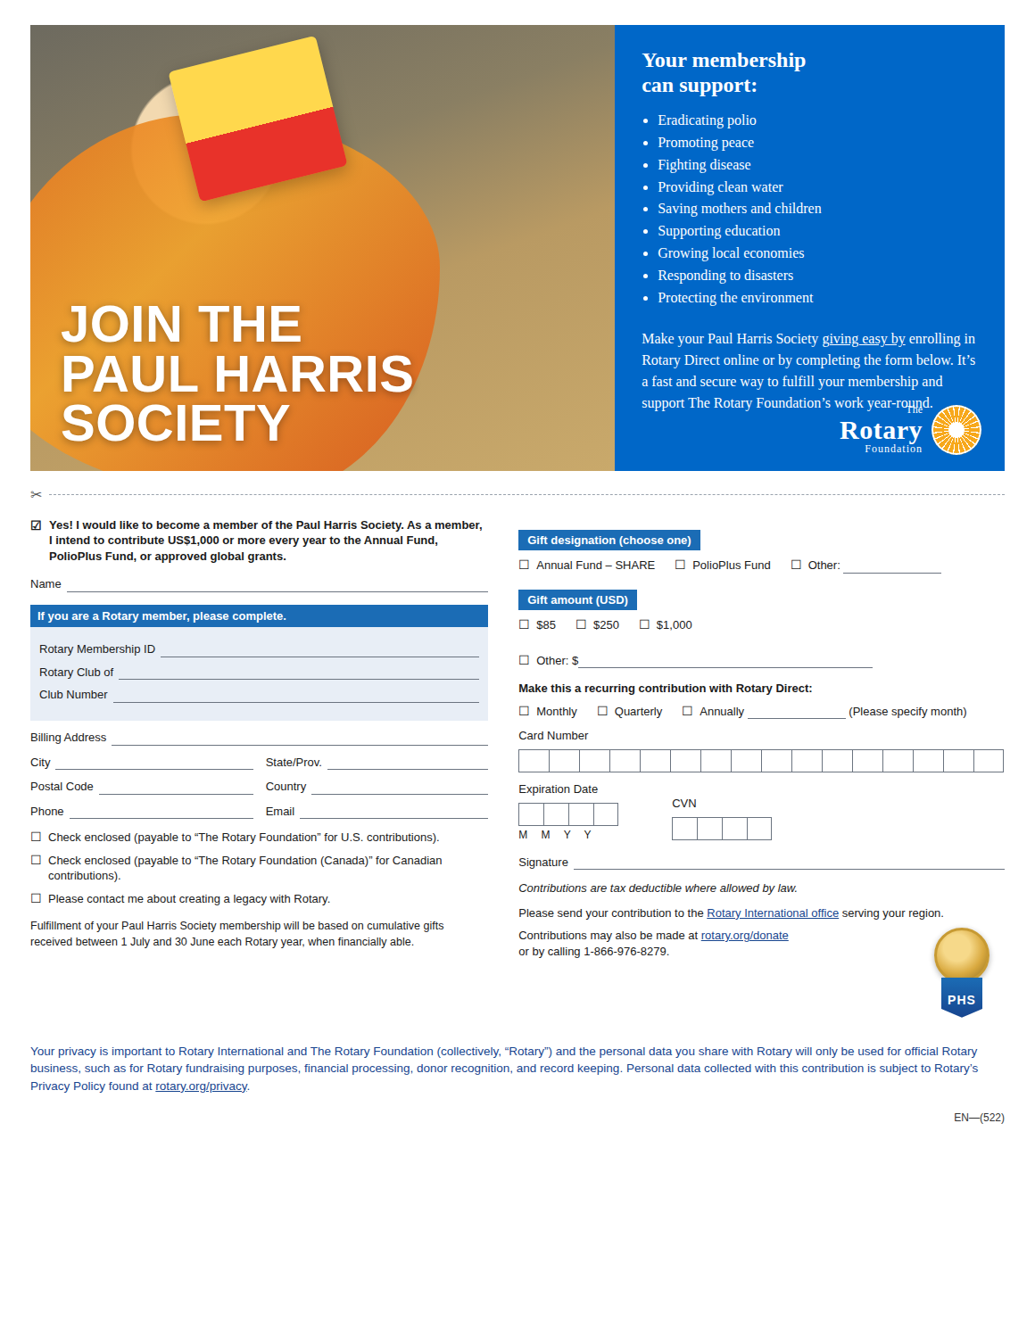JOIN THE
PAUL HARRIS
SOCIETY
Your membership
can support:
Eradicating polio
Promoting peace
Fighting disease
Providing clean water
Saving mothers and children
Supporting education
Growing local economies
Responding to disasters
Protecting the environment
Make your Paul Harris Society giving easy by enrolling in Rotary Direct online or by completing the form below. It’s a fast and secure way to fulfill your membership and support The Rotary Foundation’s work year-round.
The
Rotary
Foundation
✂
☑
Yes! I would like to become a member of the Paul Harris Society. As a member, I intend to contribute US$1,000 or more every year to the Annual Fund, PolioPlus Fund, or approved global grants.
Name
If you are a Rotary member, please complete.
Rotary Membership ID
Rotary Club of
Club Number
Billing Address
City State/Prov.
Postal Code Country
Phone Email
Check enclosed (payable to “The Rotary Foundation” for U.S. contributions).
Check enclosed (payable to “The Rotary Foundation (Canada)” for Canadian contributions).
Please contact me about creating a legacy with Rotary.
Fulfillment of your Paul Harris Society membership will be based on cumulative gifts received between 1 July and 30 June each Rotary year, when financially able.
Gift designation (choose one)
Annual Fund – SHARE PolioPlus Fund Other:
Gift amount (USD)
$85 $250 $1,000 Other: $
Make this a recurring contribution with Rotary Direct:
Monthly Quarterly Annually (Please specify month)
Card Number
Expiration Date
M M Y Y
CVN
Signature
Contributions are tax deductible where allowed by law.
Please send your contribution to the Rotary International office serving your region.
Contributions may also be made at rotary.org/donate
or by calling 1-866-976-8279.
PHS
Your privacy is important to Rotary International and The Rotary Foundation (collectively, “Rotary”) and the personal data you share with Rotary will only be used for official Rotary business, such as for Rotary fundraising purposes, financial processing, donor recognition, and record keeping. Personal data collected with this contribution is subject to Rotary’s Privacy Policy found at rotary.org/privacy.
EN—(522)